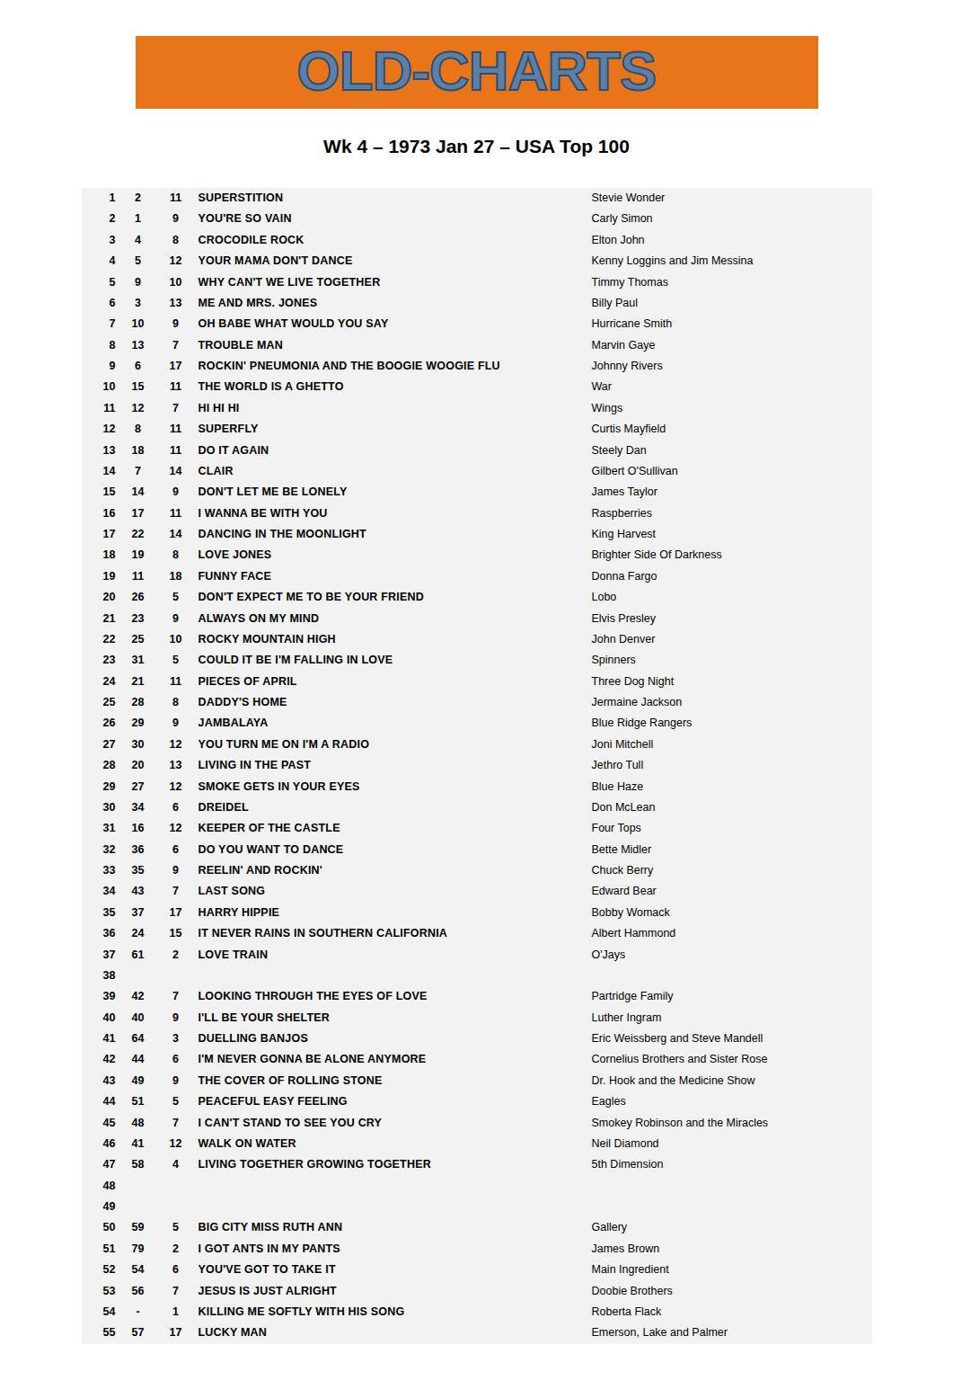OLD-CHARTS
Wk 4 – 1973 Jan 27 – USA Top 100
| 1 | 2 | 11 | SUPERSTITION | Stevie Wonder |
| 2 | 1 | 9 | YOU'RE SO VAIN | Carly Simon |
| 3 | 4 | 8 | CROCODILE ROCK | Elton John |
| 4 | 5 | 12 | YOUR MAMA DON'T DANCE | Kenny Loggins and Jim Messina |
| 5 | 9 | 10 | WHY CAN'T WE LIVE TOGETHER | Timmy Thomas |
| 6 | 3 | 13 | ME AND MRS. JONES | Billy Paul |
| 7 | 10 | 9 | OH BABE WHAT WOULD YOU SAY | Hurricane Smith |
| 8 | 13 | 7 | TROUBLE MAN | Marvin Gaye |
| 9 | 6 | 17 | ROCKIN' PNEUMONIA AND THE BOOGIE WOOGIE FLU | Johnny Rivers |
| 10 | 15 | 11 | THE WORLD IS A GHETTO | War |
| 11 | 12 | 7 | HI HI HI | Wings |
| 12 | 8 | 11 | SUPERFLY | Curtis Mayfield |
| 13 | 18 | 11 | DO IT AGAIN | Steely Dan |
| 14 | 7 | 14 | CLAIR | Gilbert O'Sullivan |
| 15 | 14 | 9 | DON'T LET ME BE LONELY | James Taylor |
| 16 | 17 | 11 | I WANNA BE WITH YOU | Raspberries |
| 17 | 22 | 14 | DANCING IN THE MOONLIGHT | King Harvest |
| 18 | 19 | 8 | LOVE JONES | Brighter Side Of Darkness |
| 19 | 11 | 18 | FUNNY FACE | Donna Fargo |
| 20 | 26 | 5 | DON'T EXPECT ME TO BE YOUR FRIEND | Lobo |
| 21 | 23 | 9 | ALWAYS ON MY MIND | Elvis Presley |
| 22 | 25 | 10 | ROCKY MOUNTAIN HIGH | John Denver |
| 23 | 31 | 5 | COULD IT BE I'M FALLING IN LOVE | Spinners |
| 24 | 21 | 11 | PIECES OF APRIL | Three Dog Night |
| 25 | 28 | 8 | DADDY'S HOME | Jermaine Jackson |
| 26 | 29 | 9 | JAMBALAYA | Blue Ridge Rangers |
| 27 | 30 | 12 | YOU TURN ME ON I'M A RADIO | Joni Mitchell |
| 28 | 20 | 13 | LIVING IN THE PAST | Jethro Tull |
| 29 | 27 | 12 | SMOKE GETS IN YOUR EYES | Blue Haze |
| 30 | 34 | 6 | DREIDEL | Don McLean |
| 31 | 16 | 12 | KEEPER OF THE CASTLE | Four Tops |
| 32 | 36 | 6 | DO YOU WANT TO DANCE | Bette Midler |
| 33 | 35 | 9 | REELIN' AND ROCKIN' | Chuck Berry |
| 34 | 43 | 7 | LAST SONG | Edward Bear |
| 35 | 37 | 17 | HARRY HIPPIE | Bobby Womack |
| 36 | 24 | 15 | IT NEVER RAINS IN SOUTHERN CALIFORNIA | Albert Hammond |
| 37 | 61 | 2 | LOVE TRAIN | O'Jays |
| 38 | | | | |
| 39 | 42 | 7 | LOOKING THROUGH THE EYES OF LOVE | Partridge Family |
| 40 | 40 | 9 | I'LL BE YOUR SHELTER | Luther Ingram |
| 41 | 64 | 3 | DUELLING BANJOS | Eric Weissberg and Steve Mandell |
| 42 | 44 | 6 | I'M NEVER GONNA BE ALONE ANYMORE | Cornelius Brothers and Sister Rose |
| 43 | 49 | 9 | THE COVER OF ROLLING STONE | Dr. Hook and the Medicine Show |
| 44 | 51 | 5 | PEACEFUL EASY FEELING | Eagles |
| 45 | 48 | 7 | I CAN'T STAND TO SEE YOU CRY | Smokey Robinson and the Miracles |
| 46 | 41 | 12 | WALK ON WATER | Neil Diamond |
| 47 | 58 | 4 | LIVING TOGETHER GROWING TOGETHER | 5th Dimension |
| 48 | | | | |
| 49 | | | | |
| 50 | 59 | 5 | BIG CITY MISS RUTH ANN | Gallery |
| 51 | 79 | 2 | I GOT ANTS IN MY PANTS | James Brown |
| 52 | 54 | 6 | YOU'VE GOT TO TAKE IT | Main Ingredient |
| 53 | 56 | 7 | JESUS IS JUST ALRIGHT | Doobie Brothers |
| 54 | - | 1 | KILLING ME SOFTLY WITH HIS SONG | Roberta Flack |
| 55 | 57 | 17 | LUCKY MAN | Emerson, Lake and Palmer |